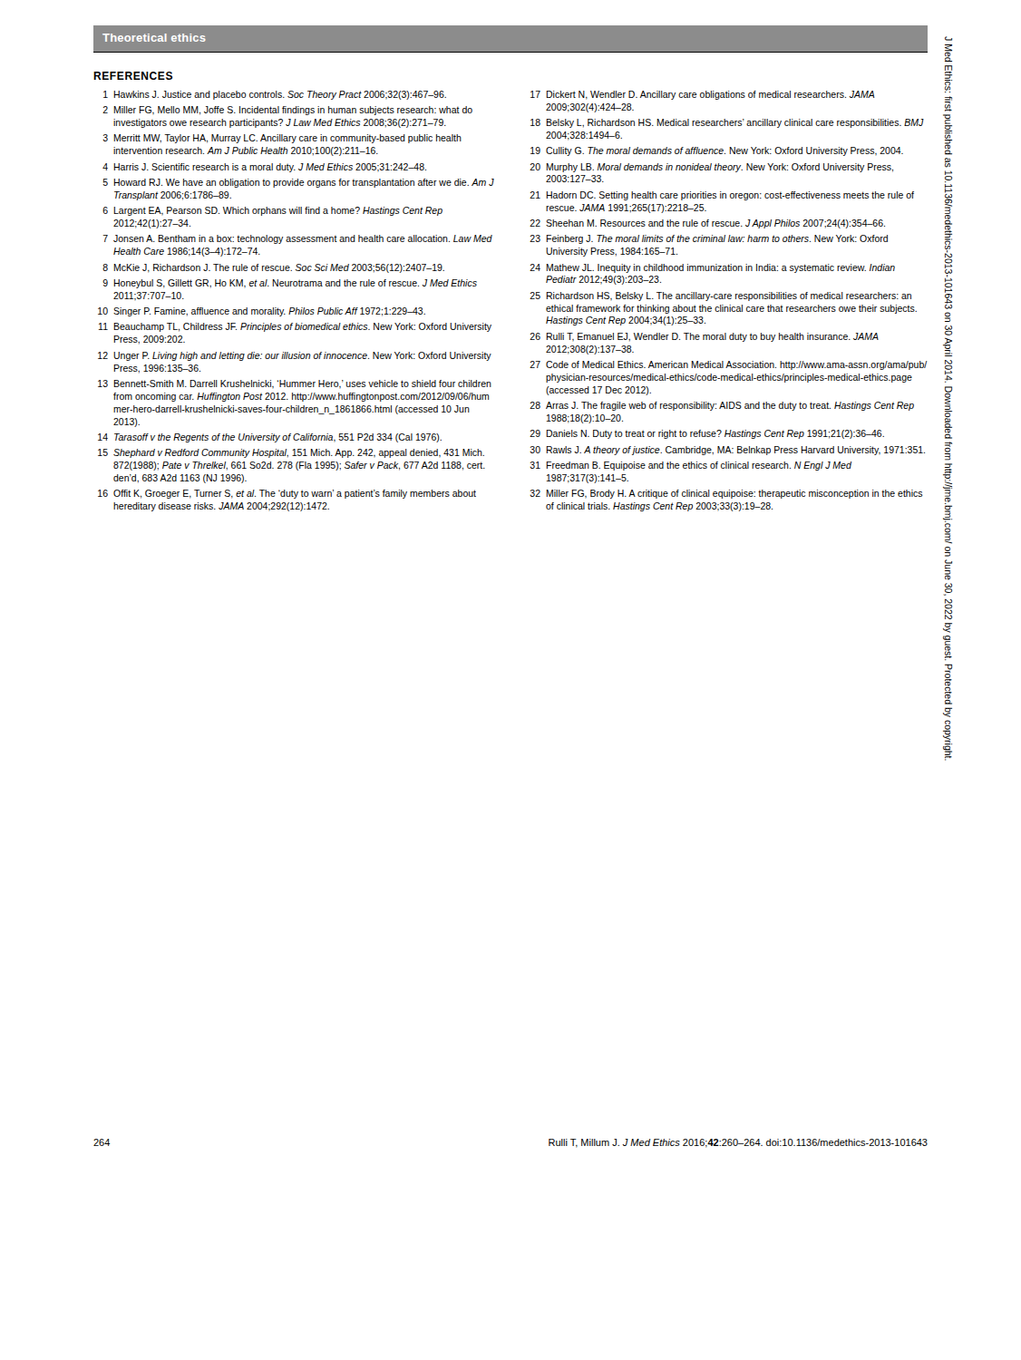Theoretical ethics
References
1 Hawkins J. Justice and placebo controls. Soc Theory Pract 2006;32(3):467–96.
2 Miller FG, Mello MM, Joffe S. Incidental findings in human subjects research: what do investigators owe research participants? J Law Med Ethics 2008;36(2):271–79.
3 Merritt MW, Taylor HA, Murray LC. Ancillary care in community-based public health intervention research. Am J Public Health 2010;100(2):211–16.
4 Harris J. Scientific research is a moral duty. J Med Ethics 2005;31:242–48.
5 Howard RJ. We have an obligation to provide organs for transplantation after we die. Am J Transplant 2006;6:1786–89.
6 Largent EA, Pearson SD. Which orphans will find a home? Hastings Cent Rep 2012;42(1):27–34.
7 Jonsen A. Bentham in a box: technology assessment and health care allocation. Law Med Health Care 1986;14(3–4):172–74.
8 McKie J, Richardson J. The rule of rescue. Soc Sci Med 2003;56(12):2407–19.
9 Honeybul S, Gillett GR, Ho KM, et al. Neurotrama and the rule of rescue. J Med Ethics 2011;37:707–10.
10 Singer P. Famine, affluence and morality. Philos Public Aff 1972;1:229–43.
11 Beauchamp TL, Childress JF. Principles of biomedical ethics. New York: Oxford University Press, 2009:202.
12 Unger P. Living high and letting die: our illusion of innocence. New York: Oxford University Press, 1996:135–36.
13 Bennett-Smith M. Darrell Krushelnicki, ‘Hummer Hero,’ uses vehicle to shield four children from oncoming car. Huffington Post 2012. http://www.huffingtonpost.com/2012/09/06/hummer-hero-darrell-krushelnicki-saves-four-children_n_1861866.html (accessed 10 Jun 2013).
14 Tarasoff v the Regents of the University of California, 551 P2d 334 (Cal 1976).
15 Shephard v Redford Community Hospital, 151 Mich. App. 242, appeal denied, 431 Mich. 872(1988); Pate v Threlkel, 661 So2d. 278 (Fla 1995); Safer v Pack, 677 A2d 1188, cert. den’d, 683 A2d 1163 (NJ 1996).
16 Offit K, Groeger E, Turner S, et al. The ‘duty to warn’ a patient’s family members about hereditary disease risks. JAMA 2004;292(12):1472.
17 Dickert N, Wendler D. Ancillary care obligations of medical researchers. JAMA 2009;302(4):424–28.
18 Belsky L, Richardson HS. Medical researchers’ ancillary clinical care responsibilities. BMJ 2004;328:1494–6.
19 Cullity G. The moral demands of affluence. New York: Oxford University Press, 2004.
20 Murphy LB. Moral demands in nonideal theory. New York: Oxford University Press, 2003:127–33.
21 Hadorn DC. Setting health care priorities in oregon: cost-effectiveness meets the rule of rescue. JAMA 1991;265(17):2218–25.
22 Sheehan M. Resources and the rule of rescue. J Appl Philos 2007;24(4):354–66.
23 Feinberg J. The moral limits of the criminal law: harm to others. New York: Oxford University Press, 1984:165–71.
24 Mathew JL. Inequity in childhood immunization in India: a systematic review. Indian Pediatr 2012;49(3):203–23.
25 Richardson HS, Belsky L. The ancillary-care responsibilities of medical researchers: an ethical framework for thinking about the clinical care that researchers owe their subjects. Hastings Cent Rep 2004;34(1):25–33.
26 Rulli T, Emanuel EJ, Wendler D. The moral duty to buy health insurance. JAMA 2012;308(2):137–38.
27 Code of Medical Ethics. American Medical Association. http://www.ama-assn.org/ama/pub/physician-resources/medical-ethics/code-medical-ethics/principles-medical-ethics.page (accessed 17 Dec 2012).
28 Arras J. The fragile web of responsibility: AIDS and the duty to treat. Hastings Cent Rep 1988;18(2):10–20.
29 Daniels N. Duty to treat or right to refuse? Hastings Cent Rep 1991;21(2):36–46.
30 Rawls J. A theory of justice. Cambridge, MA: Belnkap Press Harvard University, 1971:351.
31 Freedman B. Equipoise and the ethics of clinical research. N Engl J Med 1987;317(3):141–5.
32 Miller FG, Brody H. A critique of clinical equipoise: therapeutic misconception in the ethics of clinical trials. Hastings Cent Rep 2003;33(3):19–28.
264
Rulli T, Millum J. J Med Ethics 2016;42:260–264. doi:10.1136/medethics-2013-101643
J Med Ethics: first published as 10.1136/medethics-2013-101643 on 30 April 2014. Downloaded from http://jme.bmj.com/ on June 30, 2022 by guest. Protected by copyright.